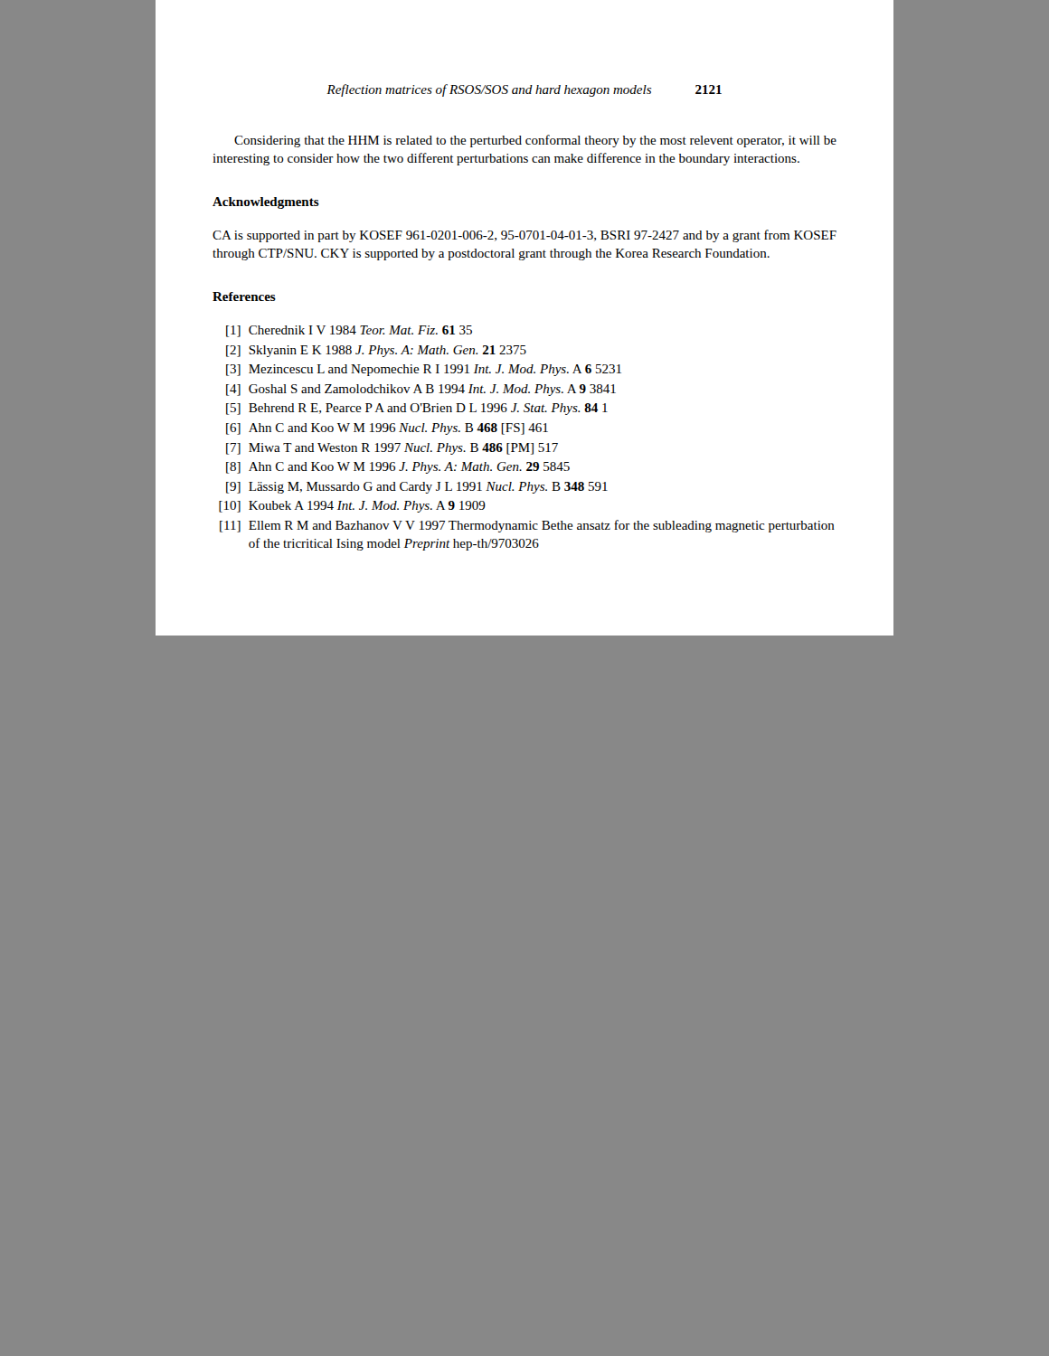Reflection matrices of RSOS/SOS and hard hexagon models 2121
Considering that the HHM is related to the perturbed conformal theory by the most relevent operator, it will be interesting to consider how the two different perturbations can make difference in the boundary interactions.
Acknowledgments
CA is supported in part by KOSEF 961-0201-006-2, 95-0701-04-01-3, BSRI 97-2427 and by a grant from KOSEF through CTP/SNU. CKY is supported by a postdoctoral grant through the Korea Research Foundation.
References
[1] Cherednik I V 1984 Teor. Mat. Fiz. 61 35
[2] Sklyanin E K 1988 J. Phys. A: Math. Gen. 21 2375
[3] Mezincescu L and Nepomechie R I 1991 Int. J. Mod. Phys. A 6 5231
[4] Goshal S and Zamolodchikov A B 1994 Int. J. Mod. Phys. A 9 3841
[5] Behrend R E, Pearce P A and O'Brien D L 1996 J. Stat. Phys. 84 1
[6] Ahn C and Koo W M 1996 Nucl. Phys. B 468 [FS] 461
[7] Miwa T and Weston R 1997 Nucl. Phys. B 486 [PM] 517
[8] Ahn C and Koo W M 1996 J. Phys. A: Math. Gen. 29 5845
[9] Lässig M, Mussardo G and Cardy J L 1991 Nucl. Phys. B 348 591
[10] Koubek A 1994 Int. J. Mod. Phys. A 9 1909
[11] Ellem R M and Bazhanov V V 1997 Thermodynamic Bethe ansatz for the subleading magnetic perturbation of the tricritical Ising model Preprint hep-th/9703026